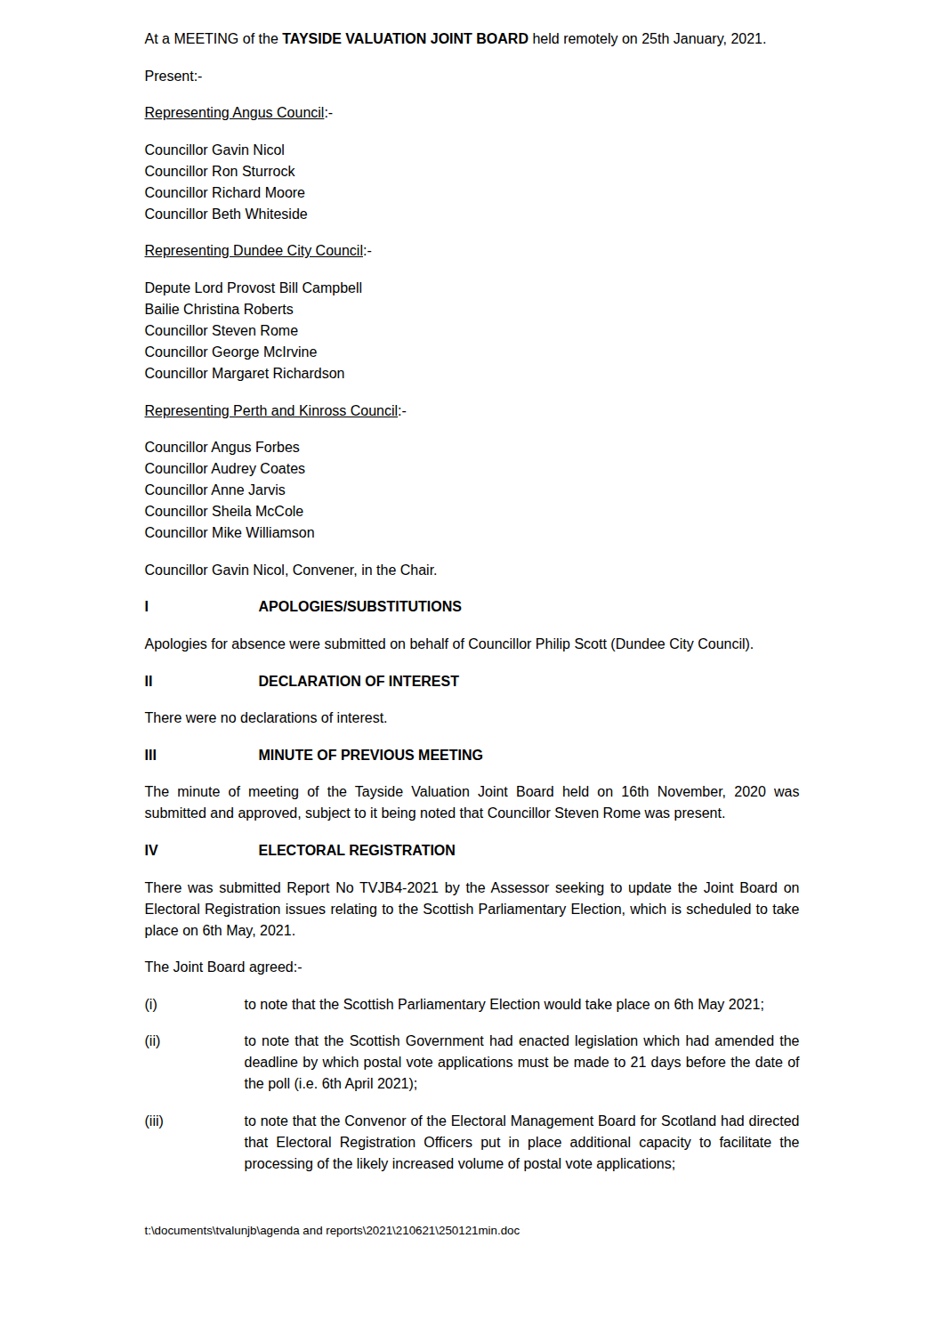At a MEETING of the TAYSIDE VALUATION JOINT BOARD held remotely on 25th January, 2021.
Present:-
Representing Angus Council:-
Councillor Gavin Nicol
Councillor Ron Sturrock
Councillor Richard Moore
Councillor Beth Whiteside
Representing Dundee City Council:-
Depute Lord Provost Bill Campbell
Bailie Christina Roberts
Councillor Steven Rome
Councillor George McIrvine
Councillor Margaret Richardson
Representing Perth and Kinross Council:-
Councillor Angus Forbes
Councillor Audrey Coates
Councillor Anne Jarvis
Councillor Sheila McCole
Councillor Mike Williamson
Councillor Gavin Nicol, Convener, in the Chair.
I APOLOGIES/SUBSTITUTIONS
Apologies for absence were submitted on behalf of Councillor Philip Scott (Dundee City Council).
II DECLARATION OF INTEREST
There were no declarations of interest.
III MINUTE OF PREVIOUS MEETING
The minute of meeting of the Tayside Valuation Joint Board held on 16th November, 2020 was submitted and approved, subject to it being noted that Councillor Steven Rome was present.
IV ELECTORAL REGISTRATION
There was submitted Report No TVJB4-2021 by the Assessor seeking to update the Joint Board on Electoral Registration issues relating to the Scottish Parliamentary Election, which is scheduled to take place on 6th May, 2021.
The Joint Board agreed:-
(i) to note that the Scottish Parliamentary Election would take place on 6th May 2021;
(ii) to note that the Scottish Government had enacted legislation which had amended the deadline by which postal vote applications must be made to 21 days before the date of the poll (i.e. 6th April 2021);
(iii) to note that the Convenor of the Electoral Management Board for Scotland had directed that Electoral Registration Officers put in place additional capacity to facilitate the processing of the likely increased volume of postal vote applications;
t:\documents\tvalunjb\agenda and reports\2021\210621\250121min.doc